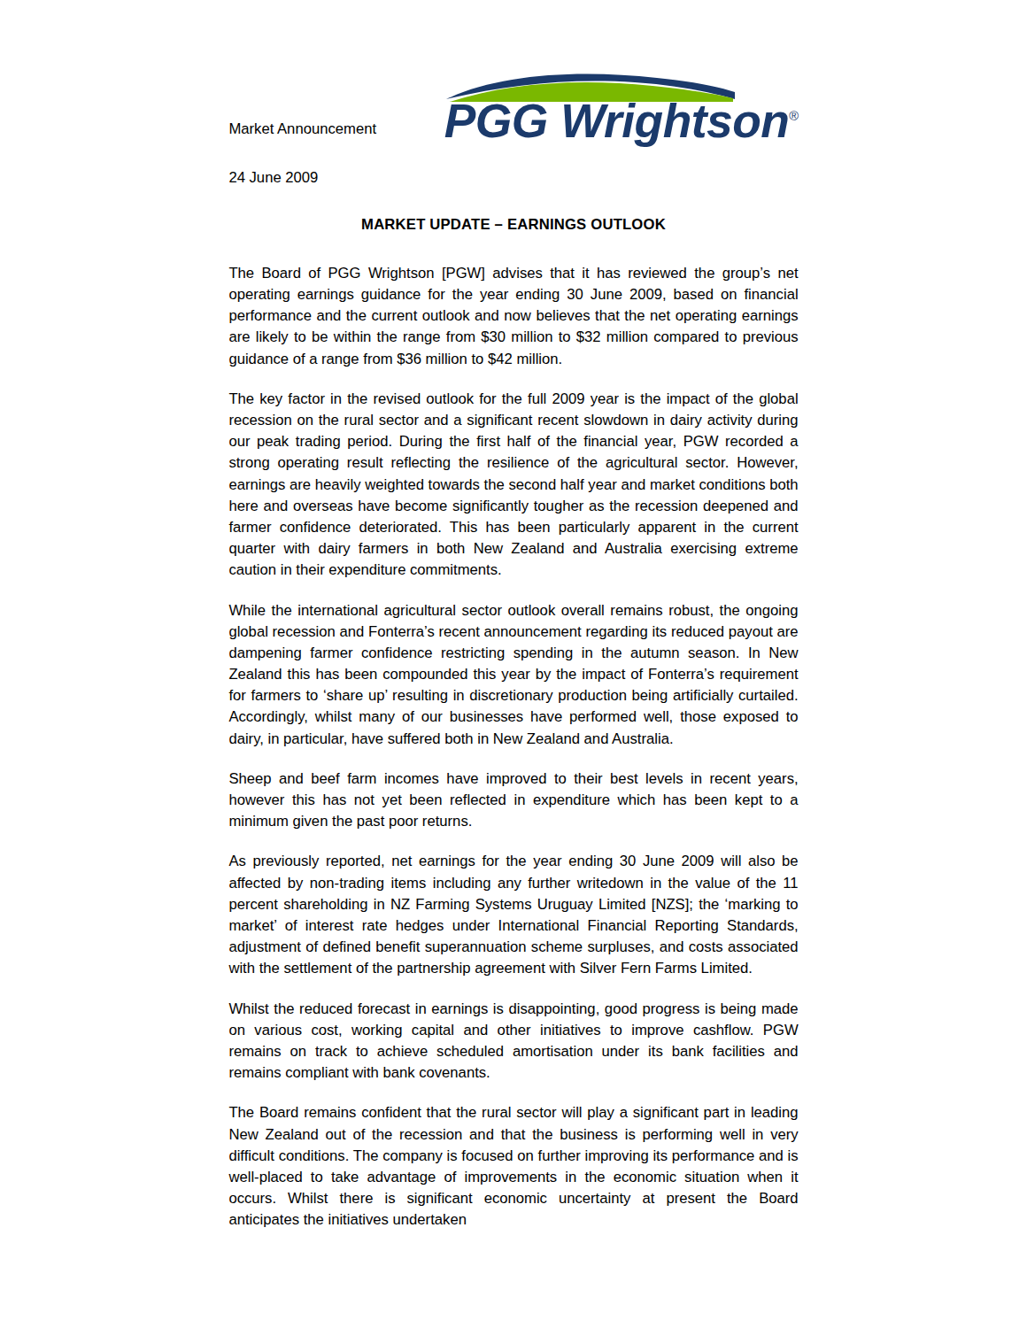PGG Wrightson®
Market Announcement
24 June 2009
MARKET UPDATE – EARNINGS OUTLOOK
The Board of PGG Wrightson [PGW] advises that it has reviewed the group’s net operating earnings guidance for the year ending 30 June 2009, based on financial performance and the current outlook and now believes that the net operating earnings are likely to be within the range from $30 million to $32 million compared to previous guidance of a range from $36 million to $42 million.
The key factor in the revised outlook for the full 2009 year is the impact of the global recession on the rural sector and a significant recent slowdown in dairy activity during our peak trading period. During the first half of the financial year, PGW recorded a strong operating result reflecting the resilience of the agricultural sector. However, earnings are heavily weighted towards the second half year and market conditions both here and overseas have become significantly tougher as the recession deepened and farmer confidence deteriorated. This has been particularly apparent in the current quarter with dairy farmers in both New Zealand and Australia exercising extreme caution in their expenditure commitments.
While the international agricultural sector outlook overall remains robust, the ongoing global recession and Fonterra’s recent announcement regarding its reduced payout are dampening farmer confidence restricting spending in the autumn season. In New Zealand this has been compounded this year by the impact of Fonterra’s requirement for farmers to ‘share up’ resulting in discretionary production being artificially curtailed. Accordingly, whilst many of our businesses have performed well, those exposed to dairy, in particular, have suffered both in New Zealand and Australia.
Sheep and beef farm incomes have improved to their best levels in recent years, however this has not yet been reflected in expenditure which has been kept to a minimum given the past poor returns.
As previously reported, net earnings for the year ending 30 June 2009 will also be affected by non-trading items including any further writedown in the value of the 11 percent shareholding in NZ Farming Systems Uruguay Limited [NZS]; the ‘marking to market’ of interest rate hedges under International Financial Reporting Standards, adjustment of defined benefit superannuation scheme surpluses, and costs associated with the settlement of the partnership agreement with Silver Fern Farms Limited.
Whilst the reduced forecast in earnings is disappointing, good progress is being made on various cost, working capital and other initiatives to improve cashflow. PGW remains on track to achieve scheduled amortisation under its bank facilities and remains compliant with bank covenants.
The Board remains confident that the rural sector will play a significant part in leading New Zealand out of the recession and that the business is performing well in very difficult conditions. The company is focused on further improving its performance and is well-placed to take advantage of improvements in the economic situation when it occurs. Whilst there is significant economic uncertainty at present the Board anticipates the initiatives undertaken